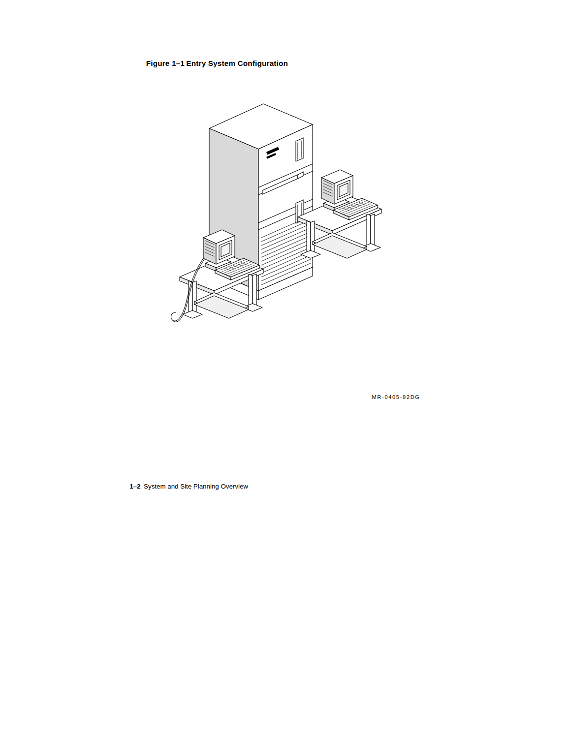Figure 1–1 Entry System Configuration
MR-0405-92DG
1–2 System and Site Planning Overview